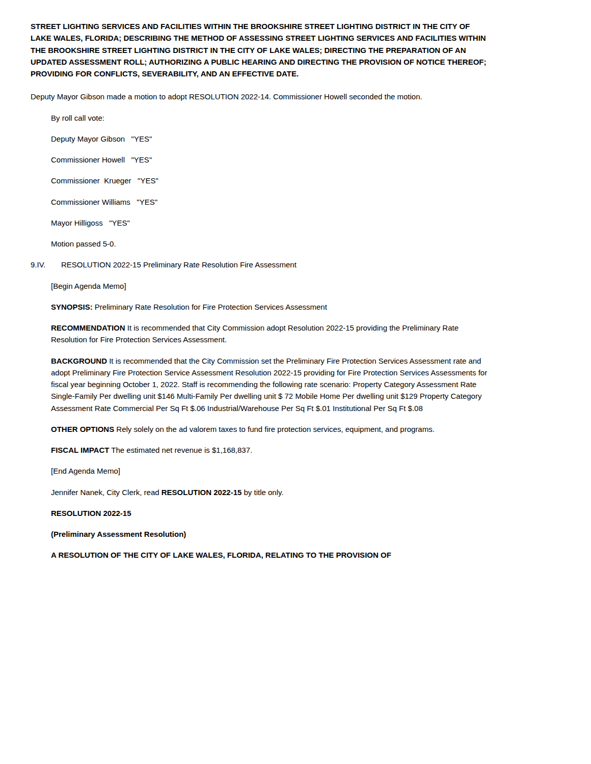STREET LIGHTING SERVICES AND FACILITIES WITHIN THE BROOKSHIRE STREET LIGHTING DISTRICT IN THE CITY OF LAKE WALES, FLORIDA; DESCRIBING THE METHOD OF ASSESSING STREET LIGHTING SERVICES AND FACILITIES WITHIN THE BROOKSHIRE STREET LIGHTING DISTRICT IN THE CITY OF LAKE WALES; DIRECTING THE PREPARATION OF AN UPDATED ASSESSMENT ROLL; AUTHORIZING A PUBLIC HEARING AND DIRECTING THE PROVISION OF NOTICE THEREOF; PROVIDING FOR CONFLICTS, SEVERABILITY, AND AN EFFECTIVE DATE.
Deputy Mayor Gibson made a motion to adopt RESOLUTION 2022-14. Commissioner Howell seconded the motion.
By roll call vote:
Deputy Mayor Gibson "YES"
Commissioner Howell "YES"
Commissioner Krueger "YES"
Commissioner Williams "YES"
Mayor Hilligoss "YES"
Motion passed 5-0.
9.IV. RESOLUTION 2022-15 Preliminary Rate Resolution Fire Assessment
[Begin Agenda Memo]
SYNOPSIS: Preliminary Rate Resolution for Fire Protection Services Assessment
RECOMMENDATION It is recommended that City Commission adopt Resolution 2022-15 providing the Preliminary Rate Resolution for Fire Protection Services Assessment.
BACKGROUND It is recommended that the City Commission set the Preliminary Fire Protection Services Assessment rate and adopt Preliminary Fire Protection Service Assessment Resolution 2022-15 providing for Fire Protection Services Assessments for fiscal year beginning October 1, 2022. Staff is recommending the following rate scenario: Property Category Assessment Rate Single-Family Per dwelling unit $146 Multi-Family Per dwelling unit $ 72 Mobile Home Per dwelling unit $129 Property Category Assessment Rate Commercial Per Sq Ft $.06 Industrial/Warehouse Per Sq Ft $.01 Institutional Per Sq Ft $.08
OTHER OPTIONS Rely solely on the ad valorem taxes to fund fire protection services, equipment, and programs.
FISCAL IMPACT The estimated net revenue is $1,168,837.
[End Agenda Memo]
Jennifer Nanek, City Clerk, read RESOLUTION 2022-15 by title only.
RESOLUTION 2022-15
(Preliminary Assessment Resolution)
A RESOLUTION OF THE CITY OF LAKE WALES, FLORIDA, RELATING TO THE PROVISION OF